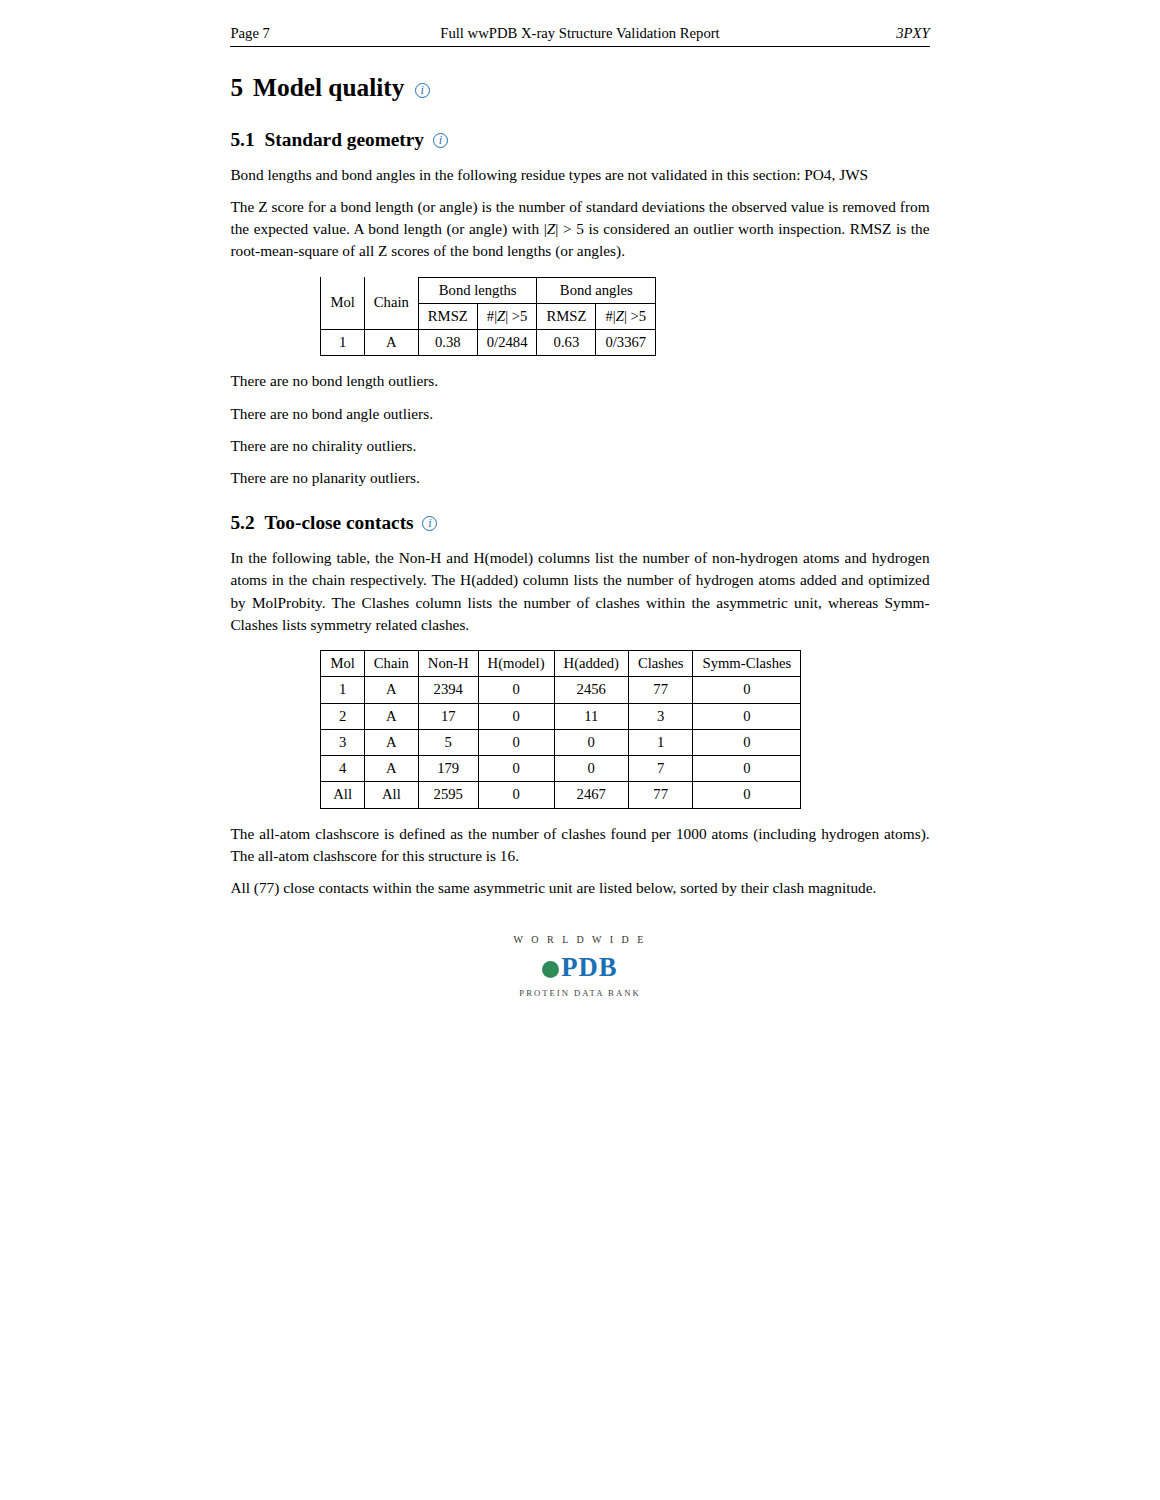Page 7
Full wwPDB X-ray Structure Validation Report
3PXY
5 Model quality i
5.1 Standard geometry i
Bond lengths and bond angles in the following residue types are not validated in this section: PO4, JWS
The Z score for a bond length (or angle) is the number of standard deviations the observed value is removed from the expected value. A bond length (or angle) with |Z| > 5 is considered an outlier worth inspection. RMSZ is the root-mean-square of all Z scores of the bond lengths (or angles).
| Mol | Chain | Bond lengths | Bond angles |
| --- | --- | --- | --- |
| RMSZ | #/ Z / >5 | RMSZ | #/ Z / >5 |
| 1 | A | 0.38 | 0/2484 | 0.63 | 0/3367 |
There are no bond length outliers.
There are no bond angle outliers.
There are no chirality outliers.
There are no planarity outliers.
5.2 Too-close contacts i
In the following table, the Non-H and H(model) columns list the number of non-hydrogen atoms and hydrogen atoms in the chain respectively. The H(added) column lists the number of hydrogen atoms added and optimized by MolProbity. The Clashes column lists the number of clashes within the asymmetric unit, whereas Symm-Clashes lists symmetry related clashes.
| Mol | Chain | Non-H | H(model) | H(added) | Clashes | Symm-Clashes |
| --- | --- | --- | --- | --- | --- | --- |
| 1 | A | 2394 | 0 | 2456 | 77 | 0 |
| 2 | A | 17 | 0 | 11 | 3 | 0 |
| 3 | A | 5 | 0 | 0 | 1 | 0 |
| 4 | A | 179 | 0 | 0 | 7 | 0 |
| All | All | 2595 | 0 | 2467 | 77 | 0 |
The all-atom clashscore is defined as the number of clashes found per 1000 atoms (including hydrogen atoms). The all-atom clashscore for this structure is 16.
All (77) close contacts within the same asymmetric unit are listed below, sorted by their clash magnitude.
W O R L D W I D E
PDB
PROTEIN DATA BANK